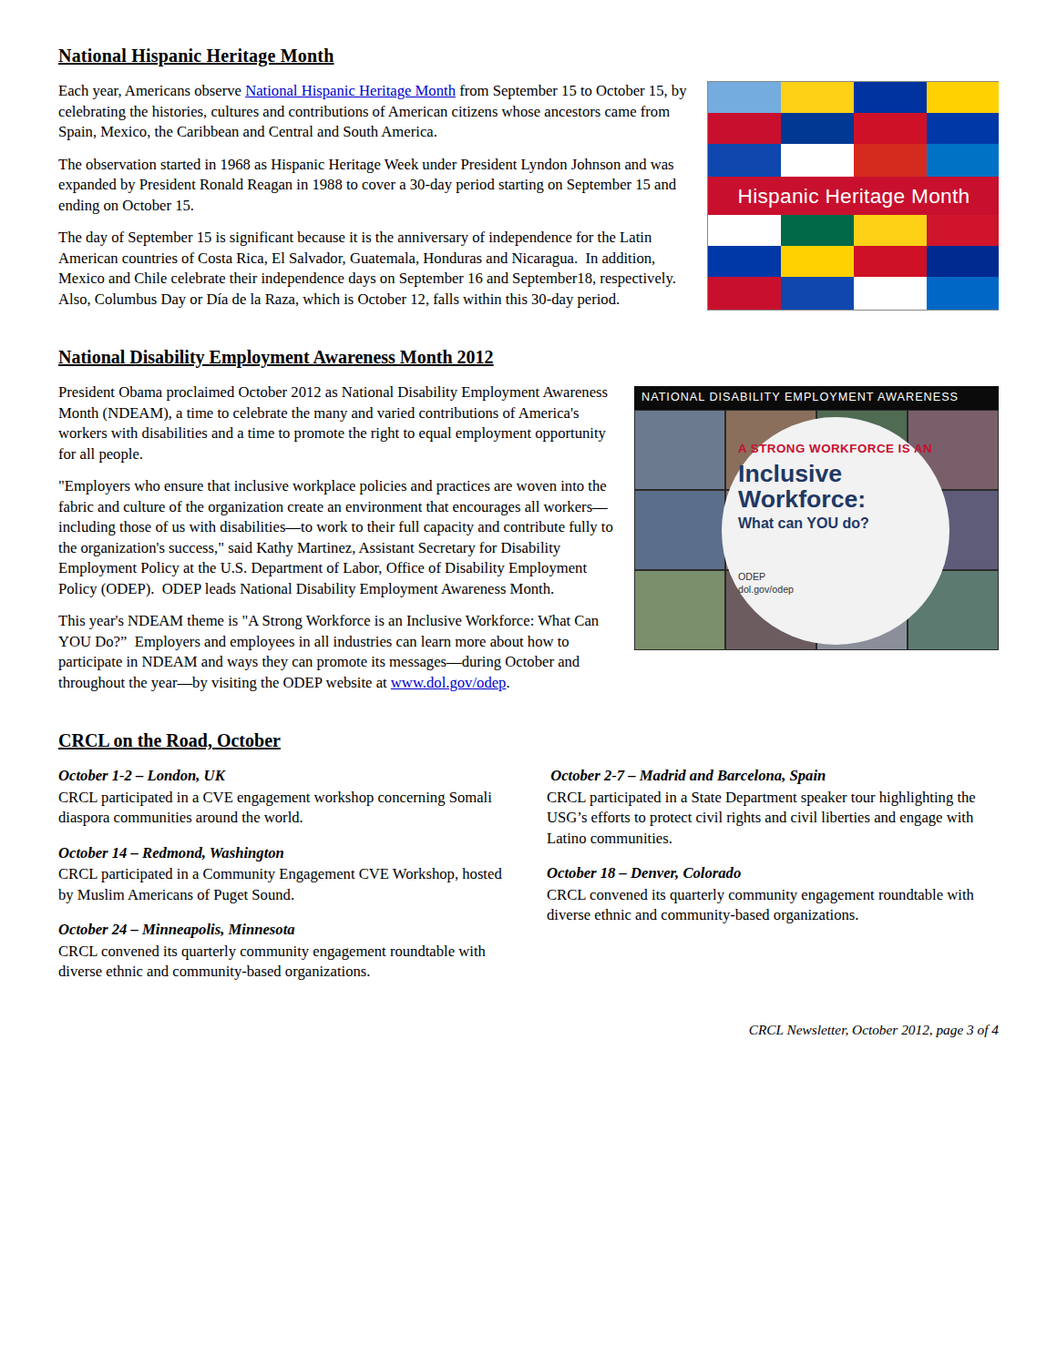National Hispanic Heritage Month
Hispanic Heritage Month
Each year, Americans observe National Hispanic Heritage Month from September 15 to October 15, by celebrating the histories, cultures and contributions of American citizens whose ancestors came from Spain, Mexico, the Caribbean and Central and South America.
The observation started in 1968 as Hispanic Heritage Week under President Lyndon Johnson and was expanded by President Ronald Reagan in 1988 to cover a 30-day period starting on September 15 and ending on October 15.
The day of September 15 is significant because it is the anniversary of independence for the Latin American countries of Costa Rica, El Salvador, Guatemala, Honduras and Nicaragua. In addition, Mexico and Chile celebrate their independence days on September 16 and September18, respectively. Also, Columbus Day or Día de la Raza, which is October 12, falls within this 30-day period.
National Disability Employment Awareness Month 2012
NATIONAL DISABILITY EMPLOYMENT AWARENESS
A STRONG WORKFORCE IS AN
Inclusive
Workforce:
What can YOU do?
ODEP
dol.gov/odep
President Obama proclaimed October 2012 as National Disability Employment Awareness Month (NDEAM), a time to celebrate the many and varied contributions of America's workers with disabilities and a time to promote the right to equal employment opportunity for all people.
"Employers who ensure that inclusive workplace policies and practices are woven into the fabric and culture of the organization create an environment that encourages all workers—including those of us with disabilities—to work to their full capacity and contribute fully to the organization's success," said Kathy Martinez, Assistant Secretary for Disability Employment Policy at the U.S. Department of Labor, Office of Disability Employment Policy (ODEP). ODEP leads National Disability Employment Awareness Month.
This year's NDEAM theme is "A Strong Workforce is an Inclusive Workforce: What Can YOU Do?” Employers and employees in all industries can learn more about how to participate in NDEAM and ways they can promote its messages—during October and throughout the year—by visiting the ODEP website at www.dol.gov/odep.
CRCL on the Road, October
October 1-2 – London, UK
CRCL participated in a CVE engagement workshop concerning Somali diaspora communities around the world.
October 14 – Redmond, Washington
CRCL participated in a Community Engagement CVE Workshop, hosted by Muslim Americans of Puget Sound.
October 24 – Minneapolis, Minnesota
CRCL convened its quarterly community engagement roundtable with diverse ethnic and community-based organizations.
October 2-7 – Madrid and Barcelona, Spain
CRCL participated in a State Department speaker tour highlighting the USG’s efforts to protect civil rights and civil liberties and engage with Latino communities.
October 18 – Denver, Colorado
CRCL convened its quarterly community engagement roundtable with diverse ethnic and community-based organizations.
CRCL Newsletter, October 2012, page 3 of 4